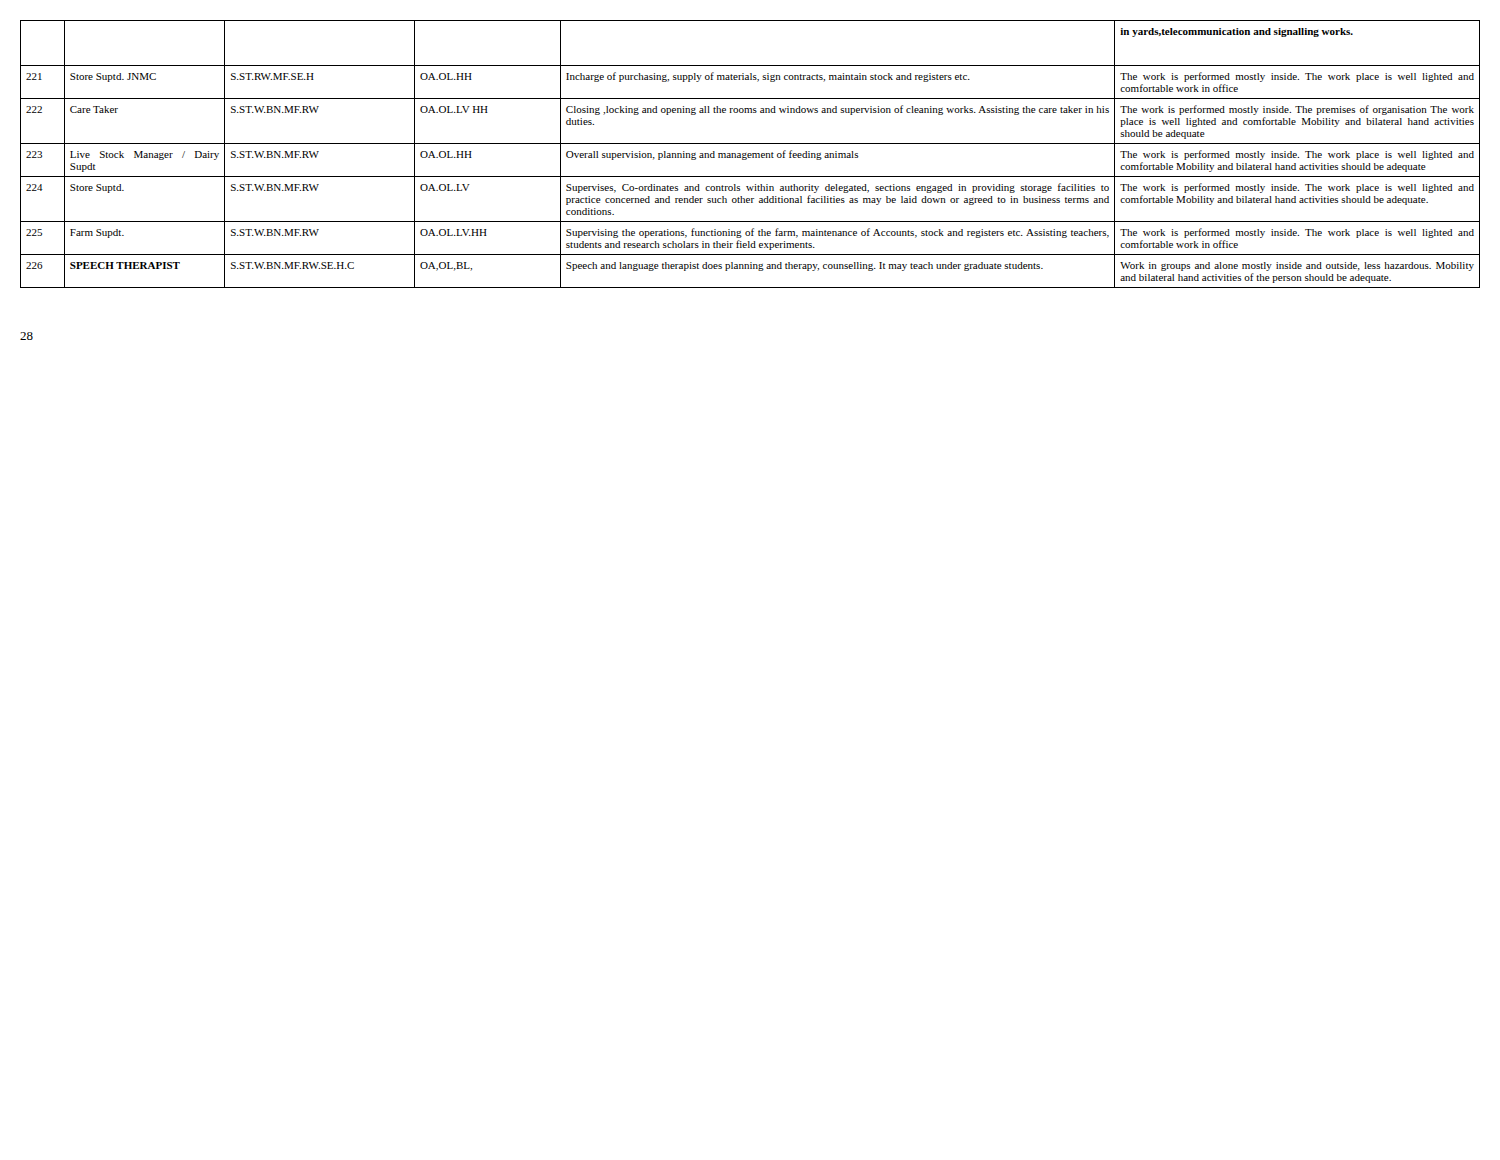| | | | | | in yards,telecommunication and signalling works. |
| 221 | Store Suptd. JNMC | S.ST.RW.MF.SE.H | OA.OL.HH | Incharge of purchasing, supply of materials, sign contracts, maintain stock and registers etc. | The work is performed mostly inside. The work place is well lighted and comfortable work in office |
| 222 | Care Taker | S.ST.W.BN.MF.RW | OA.OL.LV HH | Closing ,locking and opening all the rooms and windows and supervision of cleaning works. Assisting the care taker in his duties. | The work is performed mostly inside. The premises of organisation The work place is well lighted and comfortable Mobility and bilateral hand activities should be adequate |
| 223 | Live Stock Manager / Dairy Supdt | S.ST.W.BN.MF.RW | OA.OL.HH | Overall supervision, planning and management of feeding animals | The work is performed mostly inside. The work place is well lighted and comfortable Mobility and bilateral hand activities should be adequate |
| 224 | Store Suptd. | S.ST.W.BN.MF.RW | OA.OL.LV | Supervises, Co-ordinates and controls within authority delegated, sections engaged in providing storage facilities to practice concerned and render such other additional facilities as may be laid down or agreed to in business terms and conditions. | The work is performed mostly inside. The work place is well lighted and comfortable Mobility and bilateral hand activities should be adequate. |
| 225 | Farm Supdt. | S.ST.W.BN.MF.RW | OA.OL.LV.HH | Supervising the operations, functioning of the farm, maintenance of Accounts, stock and registers etc. Assisting teachers, students and research scholars in their field experiments. | The work is performed mostly inside. The work place is well lighted and comfortable work in office |
| 226 | SPEECH THERAPIST | S.ST.W.BN.MF.RW.SE.H.C | OA,OL,BL, | Speech and language therapist does planning and therapy, counselling. It may teach under graduate students. | Work in groups and alone mostly inside and outside, less hazardous. Mobility and bilateral hand activities of the person should be adequate. |
28